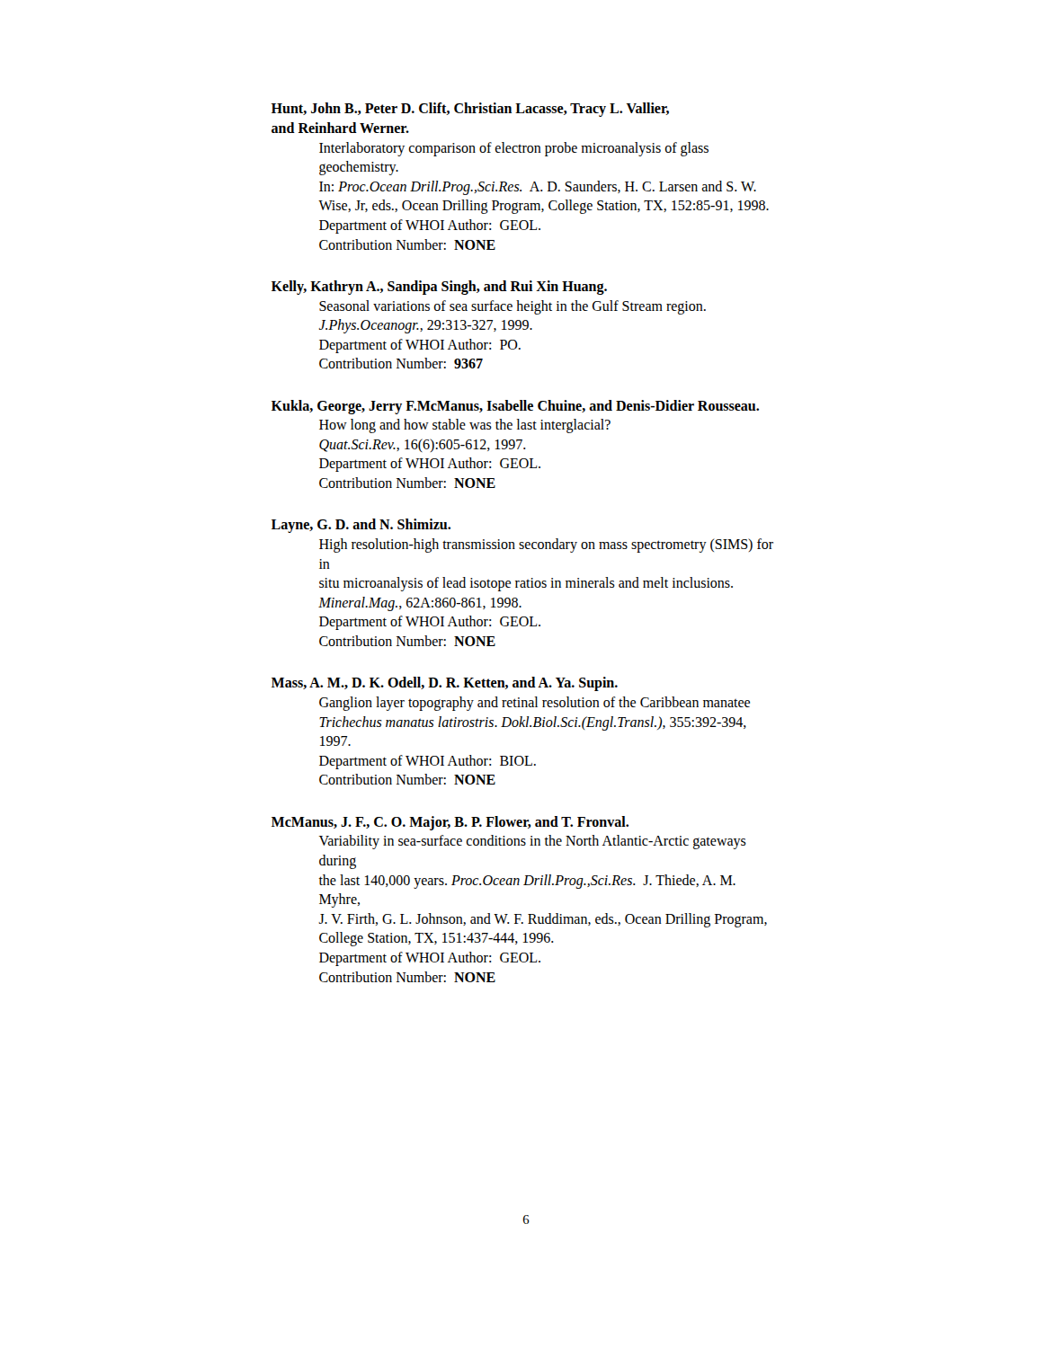Hunt, John B., Peter D. Clift, Christian Lacasse, Tracy L. Vallier,
and Reinhard Werner.
Interlaboratory comparison of electron probe microanalysis of glass geochemistry.
In: Proc.Ocean Drill.Prog.,Sci.Res. A. D. Saunders, H. C. Larsen and S. W.
Wise, Jr, eds., Ocean Drilling Program, College Station, TX, 152:85-91, 1998.
Department of WHOI Author: GEOL.
Contribution Number: NONE
Kelly, Kathryn A., Sandipa Singh, and Rui Xin Huang.
Seasonal variations of sea surface height in the Gulf Stream region.
J.Phys.Oceanogr., 29:313-327, 1999.
Department of WHOI Author: PO.
Contribution Number: 9367
Kukla, George, Jerry F.McManus, Isabelle Chuine, and Denis-Didier Rousseau.
How long and how stable was the last interglacial?
Quat.Sci.Rev., 16(6):605-612, 1997.
Department of WHOI Author: GEOL.
Contribution Number: NONE
Layne, G. D. and N. Shimizu.
High resolution-high transmission secondary on mass spectrometry (SIMS) for in
situ microanalysis of lead isotope ratios in minerals and melt inclusions.
Mineral.Mag., 62A:860-861, 1998.
Department of WHOI Author: GEOL.
Contribution Number: NONE
Mass, A. M., D. K. Odell, D. R. Ketten, and A. Ya. Supin.
Ganglion layer topography and retinal resolution of the Caribbean manatee
Trichechus manatus latirostris. Dokl.Biol.Sci.(Engl.Transl.), 355:392-394, 1997.
Department of WHOI Author: BIOL.
Contribution Number: NONE
McManus, J. F., C. O. Major, B. P. Flower, and T. Fronval.
Variability in sea-surface conditions in the North Atlantic-Arctic gateways during
the last 140,000 years. Proc.Ocean Drill.Prog.,Sci.Res. J. Thiede, A. M. Myhre,
J. V. Firth, G. L. Johnson, and W. F. Ruddiman, eds., Ocean Drilling Program,
College Station, TX, 151:437-444, 1996.
Department of WHOI Author: GEOL.
Contribution Number: NONE
6